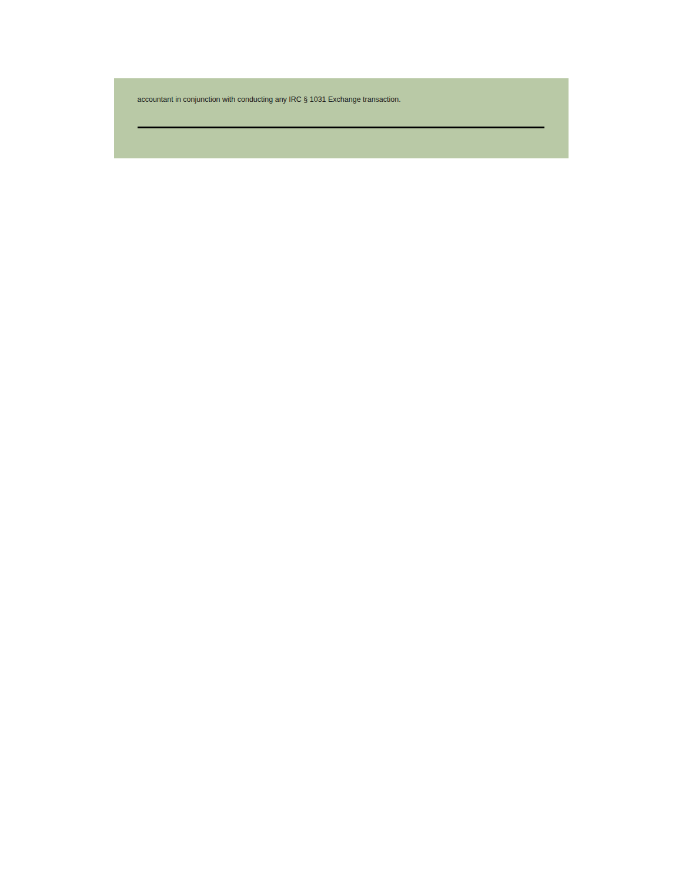accountant in conjunction with conducting any IRC § 1031 Exchange transaction.